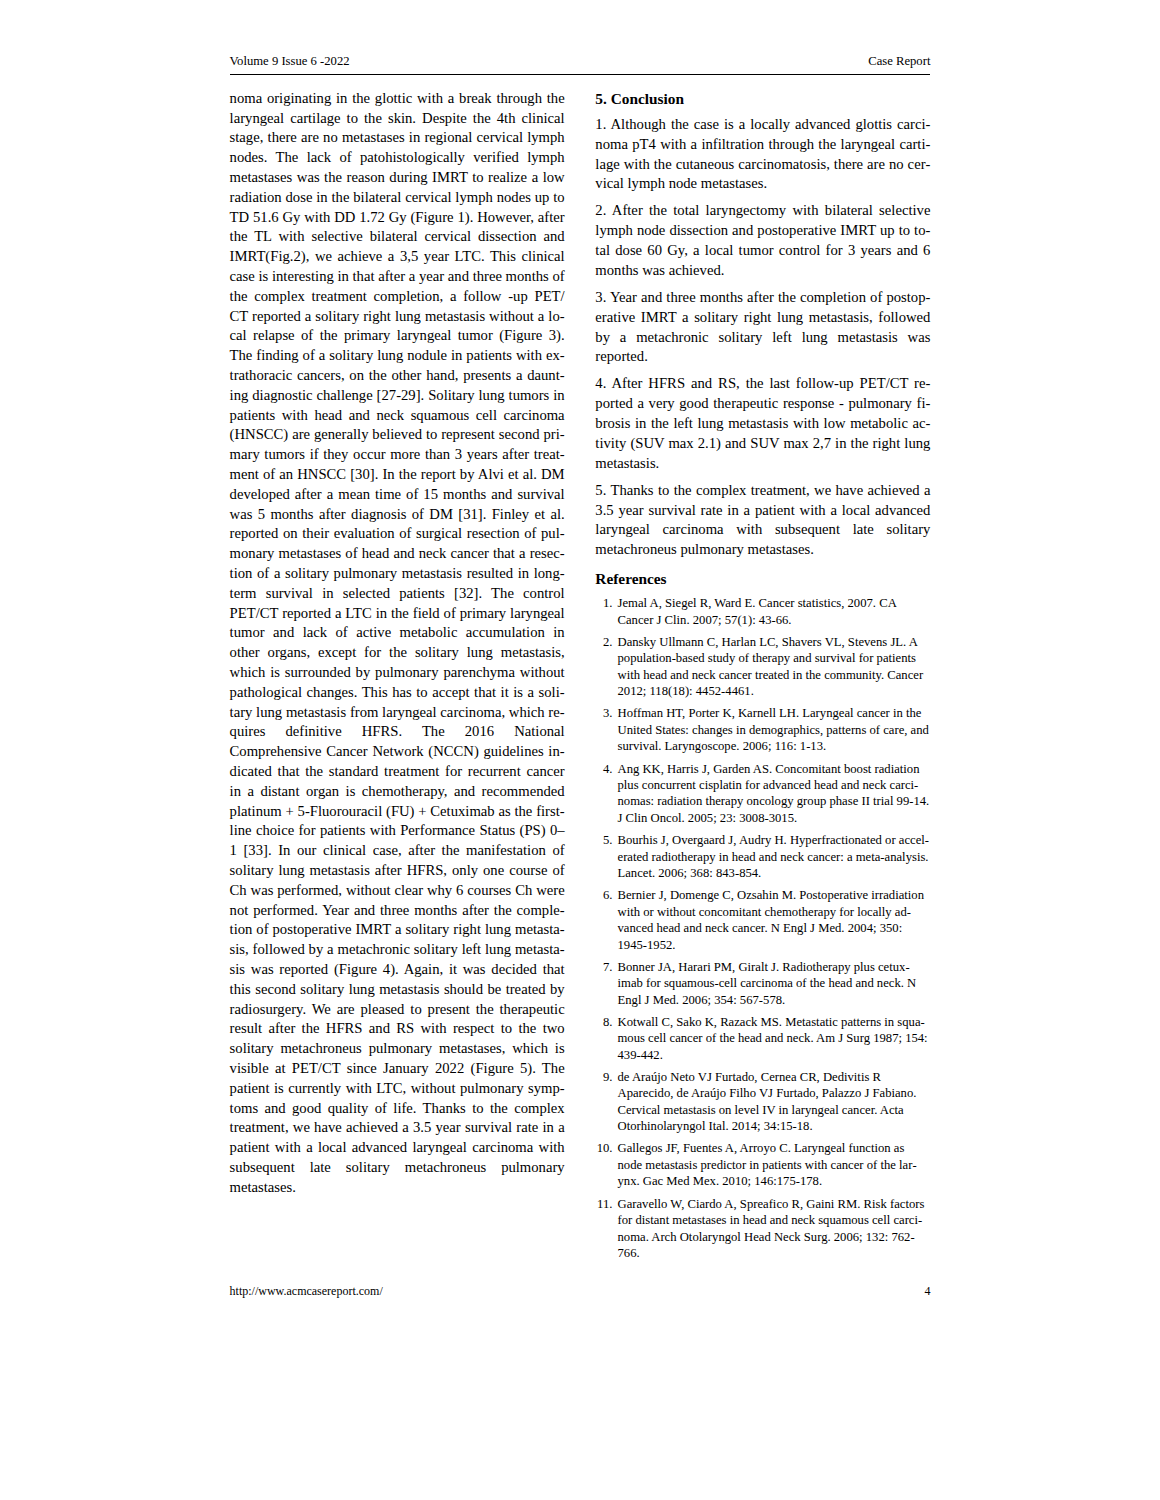Volume 9 Issue 6 -2022 Case Report
noma originating in the glottic with a break through the laryngeal cartilage to the skin. Despite the 4th clinical stage, there are no metastases in regional cervical lymph nodes. The lack of patohistologically verified lymph metastases was the reason during IMRT to realize a low radiation dose in the bilateral cervical lymph nodes up to TD 51.6 Gy with DD 1.72 Gy (Figure 1). However, after the TL with selective bilateral cervical dissection and IMRT(Fig.2), we achieve a 3,5 year LTC. This clinical case is interesting in that after a year and three months of the complex treatment completion, a follow -up PET/ CT reported a solitary right lung metastasis without a local relapse of the primary laryngeal tumor (Figure 3). The finding of a solitary lung nodule in patients with extrathoracic cancers, on the other hand, presents a daunting diagnostic challenge [27-29]. Solitary lung tumors in patients with head and neck squamous cell carcinoma (HNSCC) are generally believed to represent second primary tumors if they occur more than 3 years after treatment of an HNSCC [30]. In the report by Alvi et al. DM developed after a mean time of 15 months and survival was 5 months after diagnosis of DM [31]. Finley et al. reported on their evaluation of surgical resection of pulmonary metastases of head and neck cancer that a resection of a solitary pulmonary metastasis resulted in long-term survival in selected patients [32]. The control PET/CT reported a LTC in the field of primary laryngeal tumor and lack of active metabolic accumulation in other organs, except for the solitary lung metastasis, which is surrounded by pulmonary parenchyma without pathological changes. This has to accept that it is a solitary lung metastasis from laryngeal carcinoma, which requires definitive HFRS. The 2016 National Comprehensive Cancer Network (NCCN) guidelines indicated that the standard treatment for recurrent cancer in a distant organ is chemotherapy, and recommended platinum + 5-Fluorouracil (FU) + Cetuximab as the first-line choice for patients with Performance Status (PS) 0–1 [33]. In our clinical case, after the manifestation of solitary lung metastasis after HFRS, only one course of Ch was performed, without clear why 6 courses Ch were not performed. Year and three months after the completion of postoperative IMRT a solitary right lung metastasis, followed by a metachronic solitary left lung metastasis was reported (Figure 4). Again, it was decided that this second solitary lung metastasis should be treated by radiosurgery. We are pleased to present the therapeutic result after the HFRS and RS with respect to the two solitary metachroneus pulmonary metastases, which is visible at PET/CT since January 2022 (Figure 5). The patient is currently with LTC, without pulmonary symptoms and good quality of life. Thanks to the complex treatment, we have achieved a 3.5 year survival rate in a patient with a local advanced laryngeal carcinoma with subsequent late solitary metachroneus pulmonary metastases.
5. Conclusion
1. Although the case is a locally advanced glottis carcinoma pT4 with a infiltration through the laryngeal cartilage with the cutaneous carcinomatosis, there are no cervical lymph node metastases.
2. After the total laryngectomy with bilateral selective lymph node dissection and postoperative IMRT up to total dose 60 Gy, a local tumor control for 3 years and 6 months was achieved.
3. Year and three months after the completion of postoperative IMRT a solitary right lung metastasis, followed by a metachronic solitary left lung metastasis was reported.
4. After HFRS and RS, the last follow-up PET/CT reported a very good therapeutic response - pulmonary fibrosis in the left lung metastasis with low metabolic activity (SUV max 2.1) and SUV max 2,7 in the right lung metastasis.
5. Thanks to the complex treatment, we have achieved a 3.5 year survival rate in a patient with a local advanced laryngeal carcinoma with subsequent late solitary metachroneus pulmonary metastases.
References
Jemal A, Siegel R, Ward E. Cancer statistics, 2007. CA Cancer J Clin. 2007; 57(1): 43-66.
Dansky Ullmann C, Harlan LC, Shavers VL, Stevens JL. A population-based study of therapy and survival for patients with head and neck cancer treated in the community. Cancer 2012; 118(18): 4452-4461.
Hoffman HT, Porter K, Karnell LH. Laryngeal cancer in the United States: changes in demographics, patterns of care, and survival. Laryngoscope. 2006; 116: 1-13.
Ang KK, Harris J, Garden AS. Concomitant boost radiation plus concurrent cisplatin for advanced head and neck carcinomas: radiation therapy oncology group phase II trial 99-14. J Clin Oncol. 2005; 23: 3008-3015.
Bourhis J, Overgaard J, Audry H. Hyperfractionated or accelerated radiotherapy in head and neck cancer: a meta-analysis. Lancet. 2006; 368: 843-854.
Bernier J, Domenge C, Ozsahin M. Postoperative irradiation with or without concomitant chemotherapy for locally advanced head and neck cancer. N Engl J Med. 2004; 350: 1945-1952.
Bonner JA, Harari PM, Giralt J. Radiotherapy plus cetuximab for squamous-cell carcinoma of the head and neck. N Engl J Med. 2006; 354: 567-578.
Kotwall C, Sako K, Razack MS. Metastatic patterns in squamous cell cancer of the head and neck. Am J Surg 1987; 154: 439-442.
de Araújo Neto VJ Furtado, Cernea CR, Dedivitis R Aparecido, de Araújo Filho VJ Furtado, Palazzo J Fabiano. Cervical metastasis on level IV in laryngeal cancer. Acta Otorhinolaryngol Ital. 2014; 34:15-18.
Gallegos JF, Fuentes A, Arroyo C. Laryngeal function as node metastasis predictor in patients with cancer of the larynx. Gac Med Mex. 2010; 146:175-178.
Garavello W, Ciardo A, Spreafico R, Gaini RM. Risk factors for distant metastases in head and neck squamous cell carcinoma. Arch Otolaryngol Head Neck Surg. 2006; 132: 762-766.
http://www.acmcasereport.com/ 4